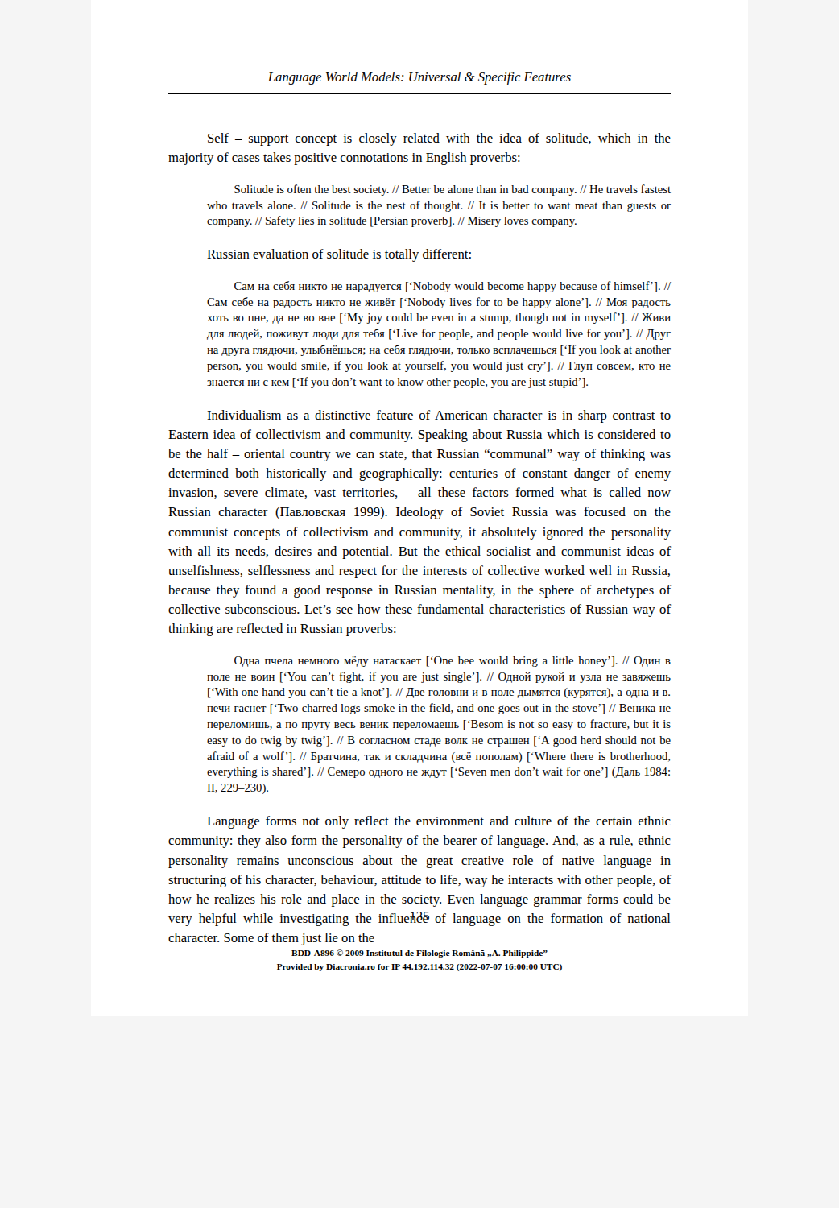Language World Models: Universal & Specific Features
Self – support concept is closely related with the idea of solitude, which in the majority of cases takes positive connotations in English proverbs:
Solitude is often the best society. // Better be alone than in bad company. // He travels fastest who travels alone. // Solitude is the nest of thought. // It is better to want meat than guests or company. // Safety lies in solitude [Persian proverb]. // Misery loves company.
Russian evaluation of solitude is totally different:
Сам на себя никто не нарадуется [‘Nobody would become happy because of himself’]. // Сам себе на радость никто не живёт [‘Nobody lives for to be happy alone’]. // Моя радость хоть во пне, да не во вне [‘My joy could be even in a stump, though not in myself’]. // Живи для людей, поживут люди для тебя [‘Live for people, and people would live for you’]. // Друг на друга глядючи, улыбнёшься; на себя глядючи, только всплачешься [‘If you look at another person, you would smile, if you look at yourself, you would just cry’]. // Глуп совсем, кто не знается ни с кем [‘If you don’t want to know other people, you are just stupid’].
Individualism as a distinctive feature of American character is in sharp contrast to Eastern idea of collectivism and community. Speaking about Russia which is considered to be the half – oriental country we can state, that Russian “communal” way of thinking was determined both historically and geographically: centuries of constant danger of enemy invasion, severe climate, vast territories, – all these factors formed what is called now Russian character (Павловская 1999). Ideology of Soviet Russia was focused on the communist concepts of collectivism and community, it absolutely ignored the personality with all its needs, desires and potential. But the ethical socialist and communist ideas of unselfishness, selflessness and respect for the interests of collective worked well in Russia, because they found a good response in Russian mentality, in the sphere of archetypes of collective subconscious. Let’s see how these fundamental characteristics of Russian way of thinking are reflected in Russian proverbs:
Одна пчела немного мёду натаскает [‘One bee would bring a little honey’]. // Один в поле не воин [‘You can’t fight, if you are just single’]. // Одной рукой и узла не завяжешь [‘With one hand you can’t tie a knot’]. // Две головни и в поле дымятся (курятся), а одна и в. печи гаснет [‘Two charred logs smoke in the field, and one goes out in the stove’] // Веника не переломишь, а по пруту весь веник переломаешь [‘Besom is not so easy to fracture, but it is easy to do twig by twig’]. // В согласном стаде волк не страшен [‘A good herd should not be afraid of a wolf’]. // Братчина, так и складчина (всё пополам) [‘Where there is brotherhood, everything is shared’]. // Семеро одного не ждут [‘Seven men don’t wait for one’] (Даль 1984: II, 229–230).
Language forms not only reflect the environment and culture of the certain ethnic community: they also form the personality of the bearer of language. And, as a rule, ethnic personality remains unconscious about the great creative role of native language in structuring of his character, behaviour, attitude to life, way he interacts with other people, of how he realizes his role and place in the society. Even language grammar forms could be very helpful while investigating the influence of language on the formation of national character. Some of them just lie on the
135
BDD-A896 © 2009 Institutul de Filologie Română „A. Philippide”
Provided by Diacronia.ro for IP 44.192.114.32 (2022-07-07 16:00:00 UTC)